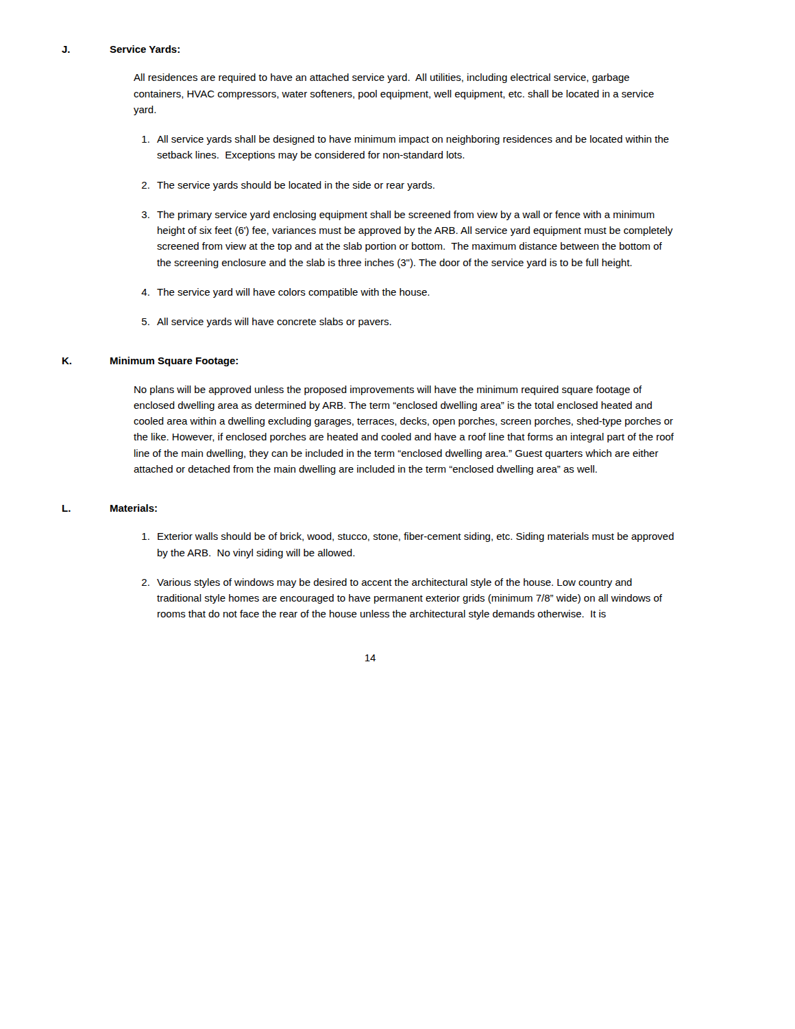J. Service Yards:
All residences are required to have an attached service yard. All utilities, including electrical service, garbage containers, HVAC compressors, water softeners, pool equipment, well equipment, etc. shall be located in a service yard.
All service yards shall be designed to have minimum impact on neighboring residences and be located within the setback lines. Exceptions may be considered for non-standard lots.
The service yards should be located in the side or rear yards.
The primary service yard enclosing equipment shall be screened from view by a wall or fence with a minimum height of six feet (6') fee, variances must be approved by the ARB. All service yard equipment must be completely screened from view at the top and at the slab portion or bottom. The maximum distance between the bottom of the screening enclosure and the slab is three inches (3"). The door of the service yard is to be full height.
The service yard will have colors compatible with the house.
All service yards will have concrete slabs or pavers.
K. Minimum Square Footage:
No plans will be approved unless the proposed improvements will have the minimum required square footage of enclosed dwelling area as determined by ARB. The term “enclosed dwelling area” is the total enclosed heated and cooled area within a dwelling excluding garages, terraces, decks, open porches, screen porches, shed-type porches or the like. However, if enclosed porches are heated and cooled and have a roof line that forms an integral part of the roof line of the main dwelling, they can be included in the term “enclosed dwelling area.” Guest quarters which are either attached or detached from the main dwelling are included in the term “enclosed dwelling area” as well.
L. Materials:
Exterior walls should be of brick, wood, stucco, stone, fiber-cement siding, etc. Siding materials must be approved by the ARB. No vinyl siding will be allowed.
Various styles of windows may be desired to accent the architectural style of the house. Low country and traditional style homes are encouraged to have permanent exterior grids (minimum 7/8” wide) on all windows of rooms that do not face the rear of the house unless the architectural style demands otherwise. It is
14